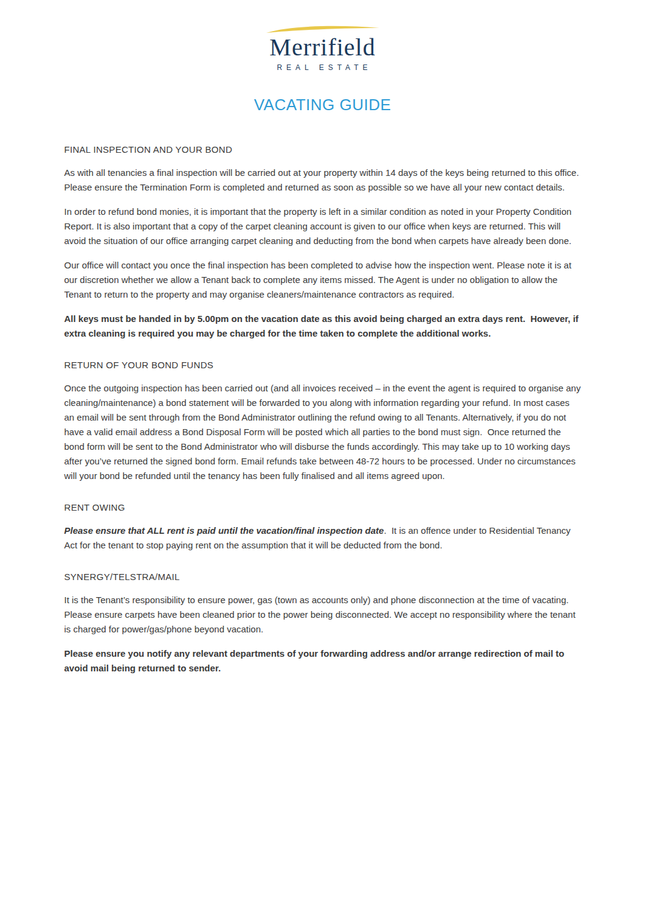Merrifield
REAL ESTATE
VACATING GUIDE
FINAL INSPECTION AND YOUR BOND
As with all tenancies a final inspection will be carried out at your property within 14 days of the keys being returned to this office. Please ensure the Termination Form is completed and returned as soon as possible so we have all your new contact details.
In order to refund bond monies, it is important that the property is left in a similar condition as noted in your Property Condition Report. It is also important that a copy of the carpet cleaning account is given to our office when keys are returned. This will avoid the situation of our office arranging carpet cleaning and deducting from the bond when carpets have already been done.
Our office will contact you once the final inspection has been completed to advise how the inspection went. Please note it is at our discretion whether we allow a Tenant back to complete any items missed. The Agent is under no obligation to allow the Tenant to return to the property and may organise cleaners/maintenance contractors as required.
All keys must be handed in by 5.00pm on the vacation date as this avoid being charged an extra days rent. However, if extra cleaning is required you may be charged for the time taken to complete the additional works.
RETURN OF YOUR BOND FUNDS
Once the outgoing inspection has been carried out (and all invoices received – in the event the agent is required to organise any cleaning/maintenance) a bond statement will be forwarded to you along with information regarding your refund. In most cases an email will be sent through from the Bond Administrator outlining the refund owing to all Tenants. Alternatively, if you do not have a valid email address a Bond Disposal Form will be posted which all parties to the bond must sign. Once returned the bond form will be sent to the Bond Administrator who will disburse the funds accordingly. This may take up to 10 working days after you’ve returned the signed bond form. Email refunds take between 48-72 hours to be processed. Under no circumstances will your bond be refunded until the tenancy has been fully finalised and all items agreed upon.
RENT OWING
Please ensure that ALL rent is paid until the vacation/final inspection date. It is an offence under to Residential Tenancy Act for the tenant to stop paying rent on the assumption that it will be deducted from the bond.
SYNERGY/TELSTRA/MAIL
It is the Tenant’s responsibility to ensure power, gas (town as accounts only) and phone disconnection at the time of vacating. Please ensure carpets have been cleaned prior to the power being disconnected. We accept no responsibility where the tenant is charged for power/gas/phone beyond vacation.
Please ensure you notify any relevant departments of your forwarding address and/or arrange redirection of mail to avoid mail being returned to sender.